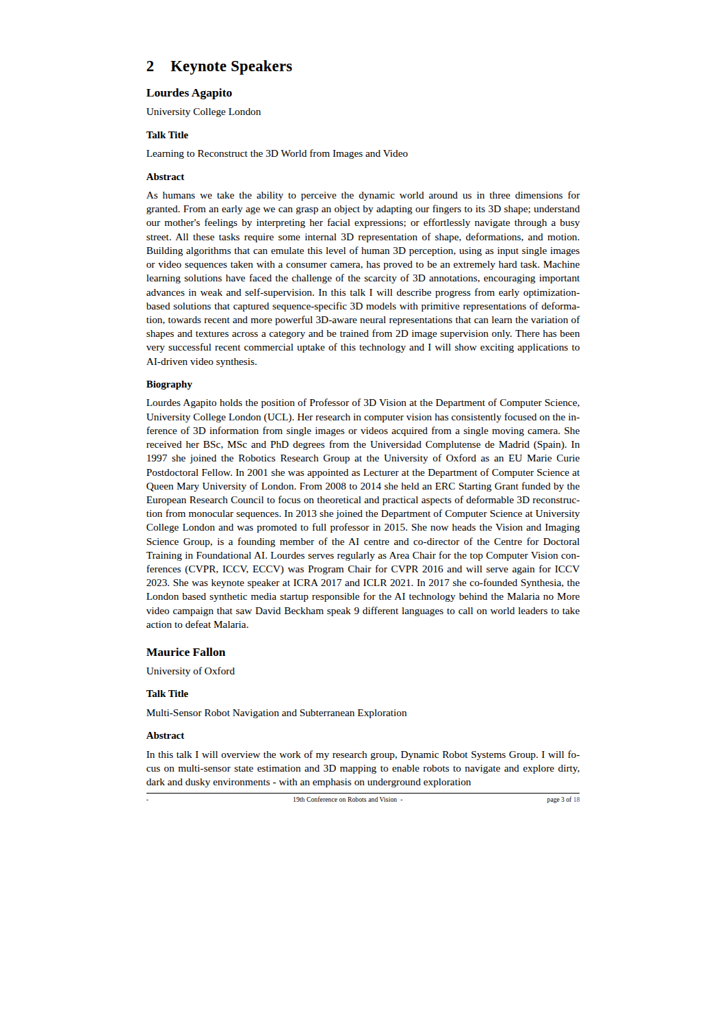2 Keynote Speakers
Lourdes Agapito
University College London
Talk Title
Learning to Reconstruct the 3D World from Images and Video
Abstract
As humans we take the ability to perceive the dynamic world around us in three dimensions for granted. From an early age we can grasp an object by adapting our fingers to its 3D shape; understand our mother's feelings by interpreting her facial expressions; or effortlessly navigate through a busy street. All these tasks require some internal 3D representation of shape, deformations, and motion. Building algorithms that can emulate this level of human 3D perception, using as input single images or video sequences taken with a consumer camera, has proved to be an extremely hard task. Machine learning solutions have faced the challenge of the scarcity of 3D annotations, encouraging important advances in weak and self-supervision. In this talk I will describe progress from early optimization-based solutions that captured sequence-specific 3D models with primitive representations of deformation, towards recent and more powerful 3D-aware neural representations that can learn the variation of shapes and textures across a category and be trained from 2D image supervision only. There has been very successful recent commercial uptake of this technology and I will show exciting applications to AI-driven video synthesis.
Biography
Lourdes Agapito holds the position of Professor of 3D Vision at the Department of Computer Science, University College London (UCL). Her research in computer vision has consistently focused on the inference of 3D information from single images or videos acquired from a single moving camera. She received her BSc, MSc and PhD degrees from the Universidad Complutense de Madrid (Spain). In 1997 she joined the Robotics Research Group at the University of Oxford as an EU Marie Curie Postdoctoral Fellow. In 2001 she was appointed as Lecturer at the Department of Computer Science at Queen Mary University of London. From 2008 to 2014 she held an ERC Starting Grant funded by the European Research Council to focus on theoretical and practical aspects of deformable 3D reconstruction from monocular sequences. In 2013 she joined the Department of Computer Science at University College London and was promoted to full professor in 2015. She now heads the Vision and Imaging Science Group, is a founding member of the AI centre and co-director of the Centre for Doctoral Training in Foundational AI. Lourdes serves regularly as Area Chair for the top Computer Vision conferences (CVPR, ICCV, ECCV) was Program Chair for CVPR 2016 and will serve again for ICCV 2023. She was keynote speaker at ICRA 2017 and ICLR 2021. In 2017 she co-founded Synthesia, the London based synthetic media startup responsible for the AI technology behind the Malaria no More video campaign that saw David Beckham speak 9 different languages to call on world leaders to take action to defeat Malaria.
Maurice Fallon
University of Oxford
Talk Title
Multi-Sensor Robot Navigation and Subterranean Exploration
Abstract
In this talk I will overview the work of my research group, Dynamic Robot Systems Group. I will focus on multi-sensor state estimation and 3D mapping to enable robots to navigate and explore dirty, dark and dusky environments - with an emphasis on underground exploration
- 19th Conference on Robots and Vision - page 3 of 18